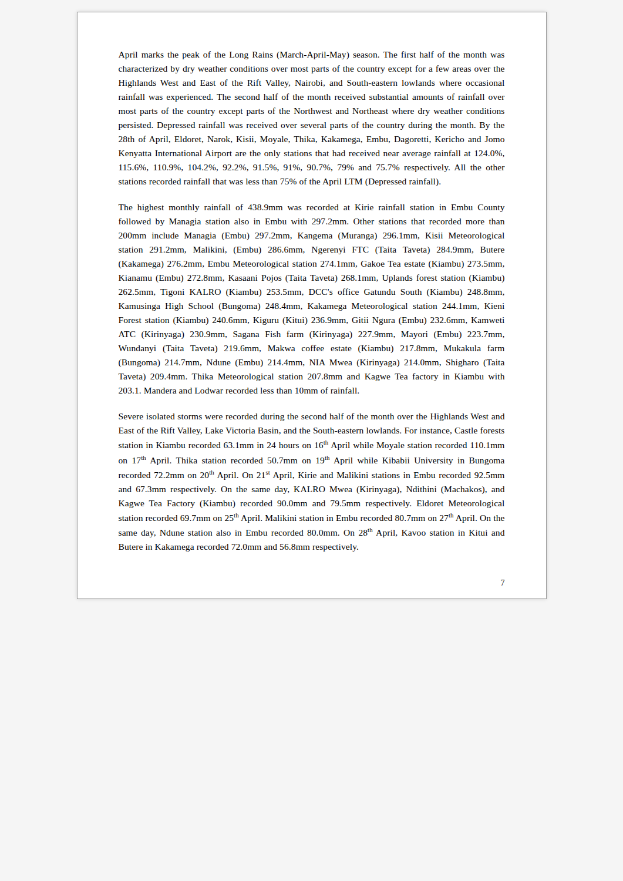April marks the peak of the Long Rains (March-April-May) season. The first half of the month was characterized by dry weather conditions over most parts of the country except for a few areas over the Highlands West and East of the Rift Valley, Nairobi, and South-eastern lowlands where occasional rainfall was experienced. The second half of the month received substantial amounts of rainfall over most parts of the country except parts of the Northwest and Northeast where dry weather conditions persisted. Depressed rainfall was received over several parts of the country during the month. By the 28th of April, Eldoret, Narok, Kisii, Moyale, Thika, Kakamega, Embu, Dagoretti, Kericho and Jomo Kenyatta International Airport are the only stations that had received near average rainfall at 124.0%, 115.6%, 110.9%, 104.2%, 92.2%, 91.5%, 91%, 90.7%, 79% and 75.7% respectively. All the other stations recorded rainfall that was less than 75% of the April LTM (Depressed rainfall).
The highest monthly rainfall of 438.9mm was recorded at Kirie rainfall station in Embu County followed by Managia station also in Embu with 297.2mm. Other stations that recorded more than 200mm include Managia (Embu) 297.2mm, Kangema (Muranga) 296.1mm, Kisii Meteorological station 291.2mm, Malikini, (Embu) 286.6mm, Ngerenyi FTC (Taita Taveta) 284.9mm, Butere (Kakamega) 276.2mm, Embu Meteorological station 274.1mm, Gakoe Tea estate (Kiambu) 273.5mm, Kianamu (Embu) 272.8mm, Kasaani Pojos (Taita Taveta) 268.1mm, Uplands forest station (Kiambu) 262.5mm, Tigoni KALRO (Kiambu) 253.5mm, DCC's office Gatundu South (Kiambu) 248.8mm, Kamusinga High School (Bungoma) 248.4mm, Kakamega Meteorological station 244.1mm, Kieni Forest station (Kiambu) 240.6mm, Kiguru (Kitui) 236.9mm, Gitii Ngura (Embu) 232.6mm, Kamweti ATC (Kirinyaga) 230.9mm, Sagana Fish farm (Kirinyaga) 227.9mm, Mayori (Embu) 223.7mm, Wundanyi (Taita Taveta) 219.6mm, Makwa coffee estate (Kiambu) 217.8mm, Mukakula farm (Bungoma) 214.7mm, Ndune (Embu) 214.4mm, NIA Mwea (Kirinyaga) 214.0mm, Shigharo (Taita Taveta) 209.4mm. Thika Meteorological station 207.8mm and Kagwe Tea factory in Kiambu with 203.1. Mandera and Lodwar recorded less than 10mm of rainfall.
Severe isolated storms were recorded during the second half of the month over the Highlands West and East of the Rift Valley, Lake Victoria Basin, and the South-eastern lowlands. For instance, Castle forests station in Kiambu recorded 63.1mm in 24 hours on 16th April while Moyale station recorded 110.1mm on 17th April. Thika station recorded 50.7mm on 19th April while Kibabii University in Bungoma recorded 72.2mm on 20th April. On 21st April, Kirie and Malikini stations in Embu recorded 92.5mm and 67.3mm respectively. On the same day, KALRO Mwea (Kirinyaga), Ndithini (Machakos), and Kagwe Tea Factory (Kiambu) recorded 90.0mm and 79.5mm respectively. Eldoret Meteorological station recorded 69.7mm on 25th April. Malikini station in Embu recorded 80.7mm on 27th April. On the same day, Ndune station also in Embu recorded 80.0mm. On 28th April, Kavoo station in Kitui and Butere in Kakamega recorded 72.0mm and 56.8mm respectively.
7